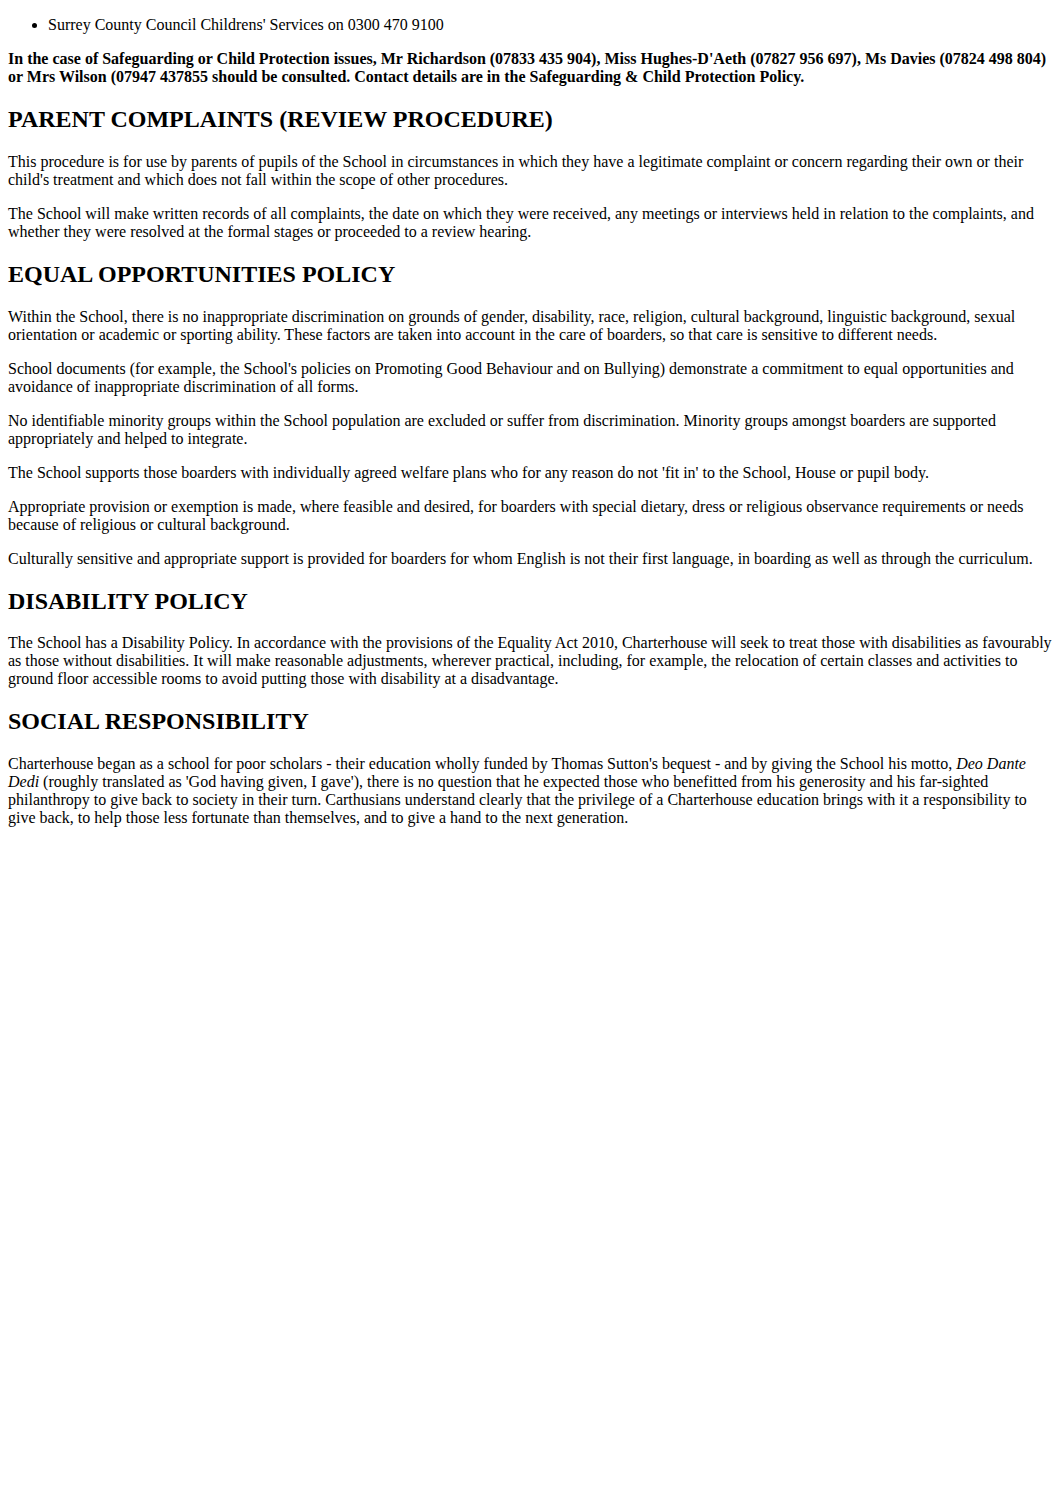Surrey County Council Childrens' Services on 0300 470 9100
In the case of Safeguarding or Child Protection issues, Mr Richardson (07833 435 904), Miss Hughes-D'Aeth (07827 956 697), Ms Davies (07824 498 804) or Mrs Wilson (07947 437855 should be consulted. Contact details are in the Safeguarding & Child Protection Policy.
PARENT COMPLAINTS (REVIEW PROCEDURE)
This procedure is for use by parents of pupils of the School in circumstances in which they have a legitimate complaint or concern regarding their own or their child's treatment and which does not fall within the scope of other procedures.
The School will make written records of all complaints, the date on which they were received, any meetings or interviews held in relation to the complaints, and whether they were resolved at the formal stages or proceeded to a review hearing.
EQUAL OPPORTUNITIES POLICY
Within the School, there is no inappropriate discrimination on grounds of gender, disability, race, religion, cultural background, linguistic background, sexual orientation or academic or sporting ability. These factors are taken into account in the care of boarders, so that care is sensitive to different needs.
School documents (for example, the School's policies on Promoting Good Behaviour and on Bullying) demonstrate a commitment to equal opportunities and avoidance of inappropriate discrimination of all forms.
No identifiable minority groups within the School population are excluded or suffer from discrimination. Minority groups amongst boarders are supported appropriately and helped to integrate.
The School supports those boarders with individually agreed welfare plans who for any reason do not 'fit in' to the School, House or pupil body.
Appropriate provision or exemption is made, where feasible and desired, for boarders with special dietary, dress or religious observance requirements or needs because of religious or cultural background.
Culturally sensitive and appropriate support is provided for boarders for whom English is not their first language, in boarding as well as through the curriculum.
DISABILITY POLICY
The School has a Disability Policy. In accordance with the provisions of the Equality Act 2010, Charterhouse will seek to treat those with disabilities as favourably as those without disabilities. It will make reasonable adjustments, wherever practical, including, for example, the relocation of certain classes and activities to ground floor accessible rooms to avoid putting those with disability at a disadvantage.
SOCIAL RESPONSIBILITY
Charterhouse began as a school for poor scholars - their education wholly funded by Thomas Sutton's bequest - and by giving the School his motto, Deo Dante Dedi (roughly translated as 'God having given, I gave'), there is no question that he expected those who benefitted from his generosity and his far-sighted philanthropy to give back to society in their turn. Carthusians understand clearly that the privilege of a Charterhouse education brings with it a responsibility to give back, to help those less fortunate than themselves, and to give a hand to the next generation.